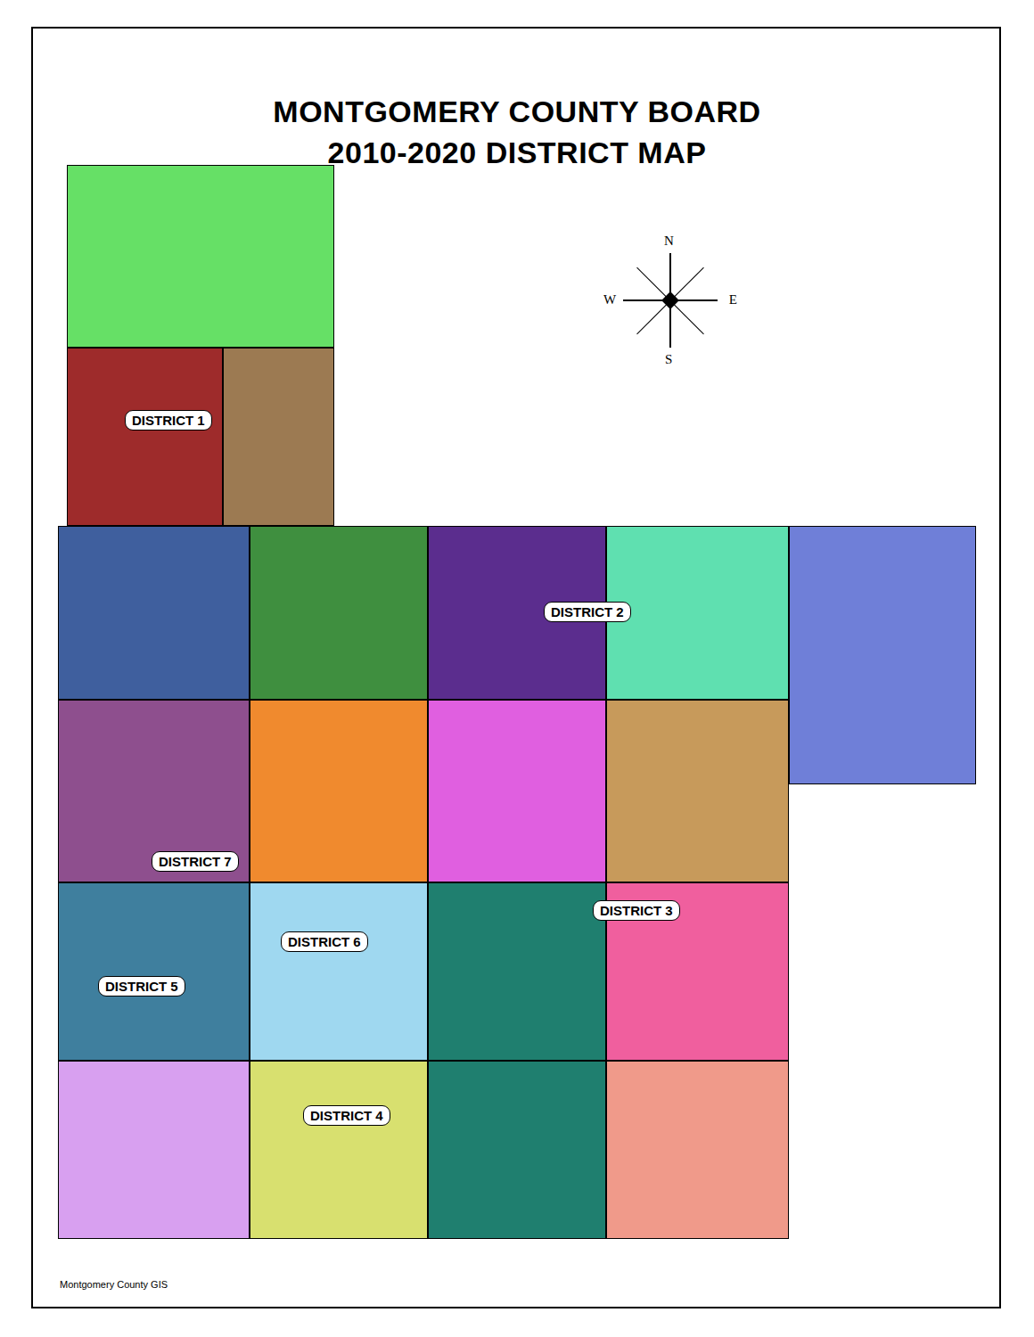MONTGOMERY COUNTY BOARD 2010-2020 DISTRICT MAP
N S W E
DISTRICT 1 DISTRICT 2 DISTRICT 3 DISTRICT 4 DISTRICT 5 DISTRICT 6 DISTRICT 7
Montgomery County GIS